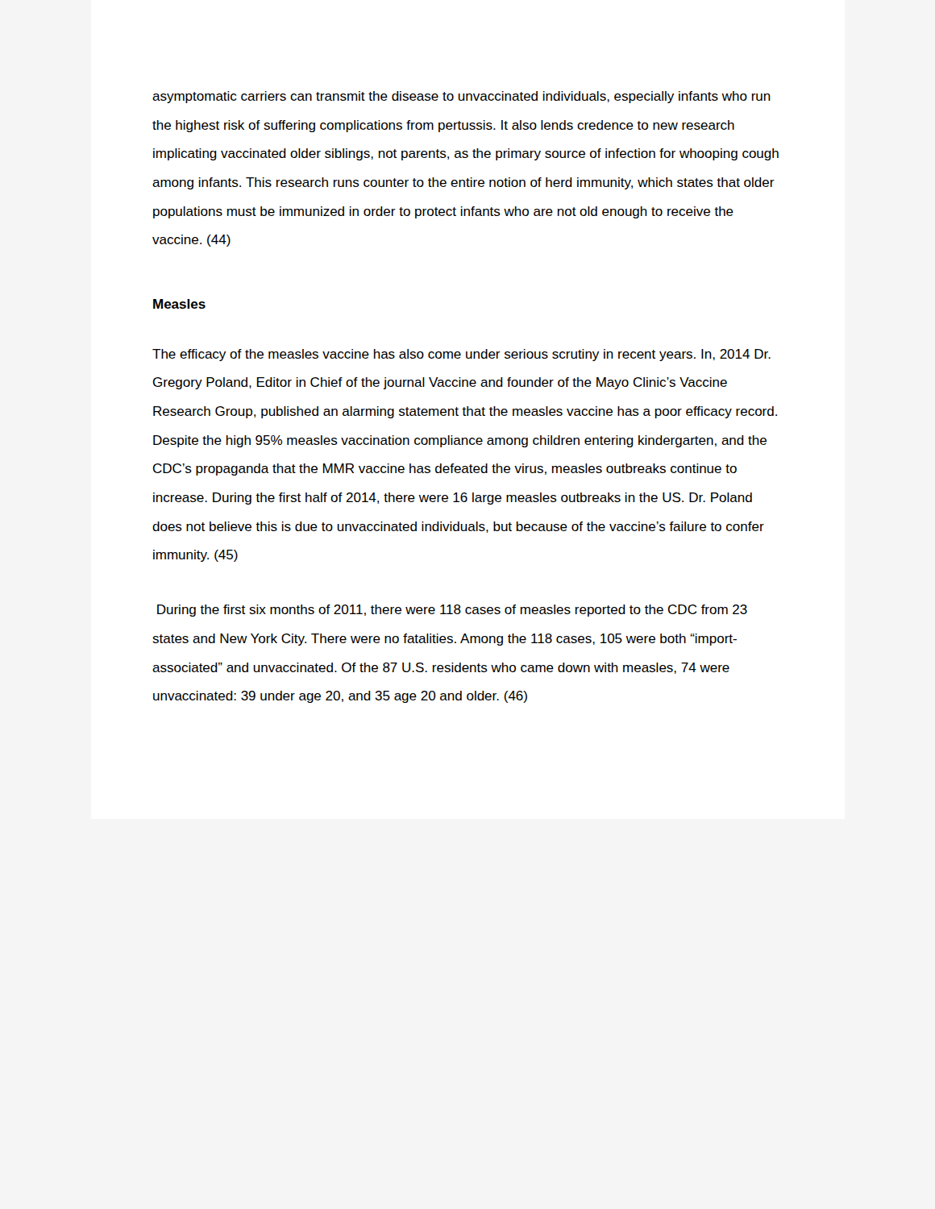asymptomatic carriers can transmit the disease to unvaccinated individuals, especially infants who run the highest risk of suffering complications from pertussis. It also lends credence to new research implicating vaccinated older siblings, not parents, as the primary source of infection for whooping cough among infants. This research runs counter to the entire notion of herd immunity, which states that older populations must be immunized in order to protect infants who are not old enough to receive the vaccine. (44)
Measles
The efficacy of the measles vaccine has also come under serious scrutiny in recent years. In, 2014 Dr. Gregory Poland, Editor in Chief of the journal Vaccine and founder of the Mayo Clinic’s Vaccine Research Group, published an alarming statement that the measles vaccine has a poor efficacy record. Despite the high 95% measles vaccination compliance among children entering kindergarten, and the CDC’s propaganda that the MMR vaccine has defeated the virus, measles outbreaks continue to increase. During the first half of 2014, there were 16 large measles outbreaks in the US. Dr. Poland does not believe this is due to unvaccinated individuals, but because of the vaccine’s failure to confer immunity. (45)
During the first six months of 2011, there were 118 cases of measles reported to the CDC from 23 states and New York City. There were no fatalities. Among the 118 cases, 105 were both “import-associated” and unvaccinated. Of the 87 U.S. residents who came down with measles, 74 were unvaccinated: 39 under age 20, and 35 age 20 and older. (46)